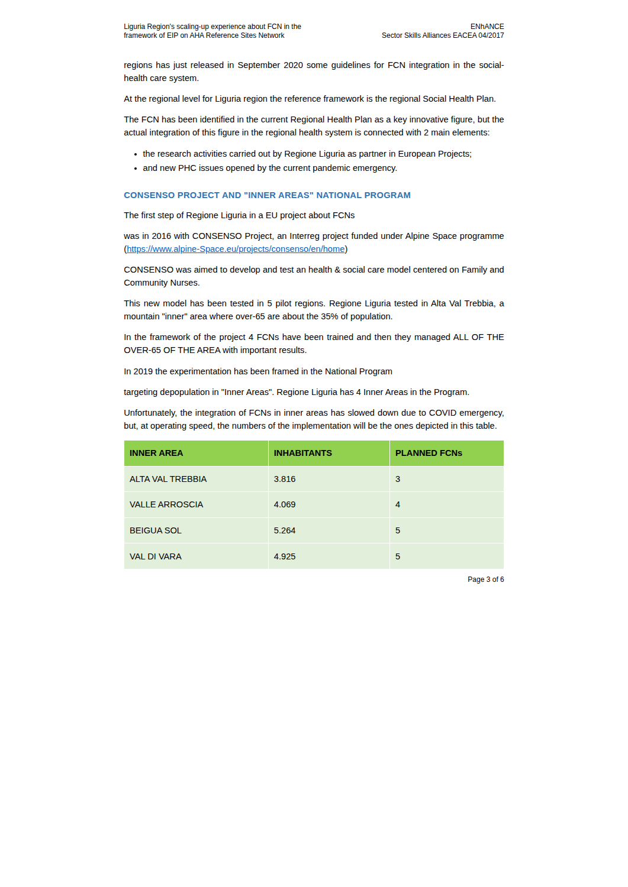Liguria Region's scaling-up experience about FCN in the framework of EIP on AHA Reference Sites Network
ENhANCE
Sector Skills Alliances EACEA 04/2017
regions has just released in September 2020 some guidelines for FCN integration in the social-health care system.
At the regional level for Liguria region the reference framework is the regional Social Health Plan.
The FCN has been identified in the current Regional Health Plan as a key innovative figure, but the actual integration of this figure in the regional health system is connected with 2 main elements:
the research activities carried out by Regione Liguria as partner in European Projects;
and new PHC issues opened by the current pandemic emergency.
Consenso project and "inner areas" national program
The first step of Regione Liguria in a EU project about FCNs
was in 2016 with CONSENSO Project, an Interreg project funded under Alpine Space programme (https://www.alpine-Space.eu/projects/consenso/en/home)
CONSENSO was aimed to develop and test an health & social care model centered on Family and Community Nurses.
This new model has been tested in 5 pilot regions. Regione Liguria tested in Alta Val Trebbia, a mountain "inner" area where over-65 are about the 35% of population.
In the framework of the project 4 FCNs have been trained and then they managed ALL OF THE OVER-65 OF THE AREA with important results.
In 2019 the experimentation has been framed in the National Program
targeting depopulation in "Inner Areas". Regione Liguria has 4 Inner Areas in the Program.
Unfortunately, the integration of FCNs in inner areas has slowed down due to COVID emergency, but, at operating speed, the numbers of the implementation will be the ones depicted in this table.
| INNER AREA | INHABITANTS | PLANNED FCNs |
| --- | --- | --- |
| ALTA VAL TREBBIA | 3.816 | 3 |
| VALLE ARROSCIA | 4.069 | 4 |
| BEIGUA SOL | 5.264 | 5 |
| VAL DI VARA | 4.925 | 5 |
Page 3 of 6